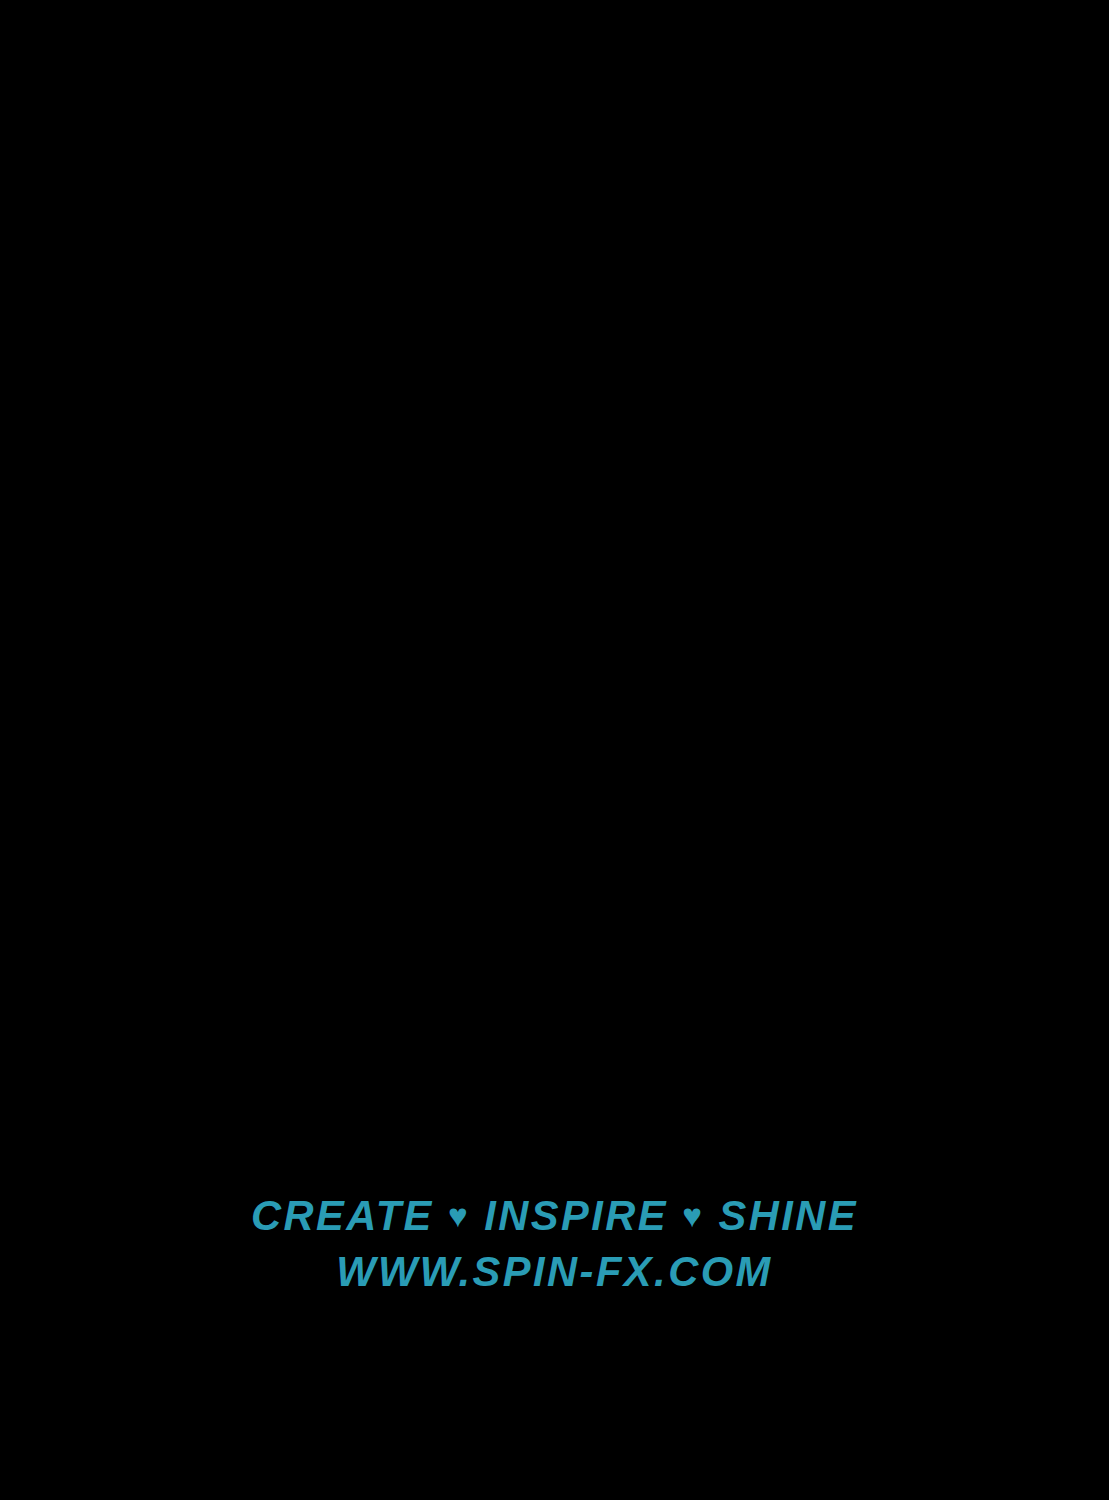Create ♥ Inspire ♥ Shine
www.spin-fx.com